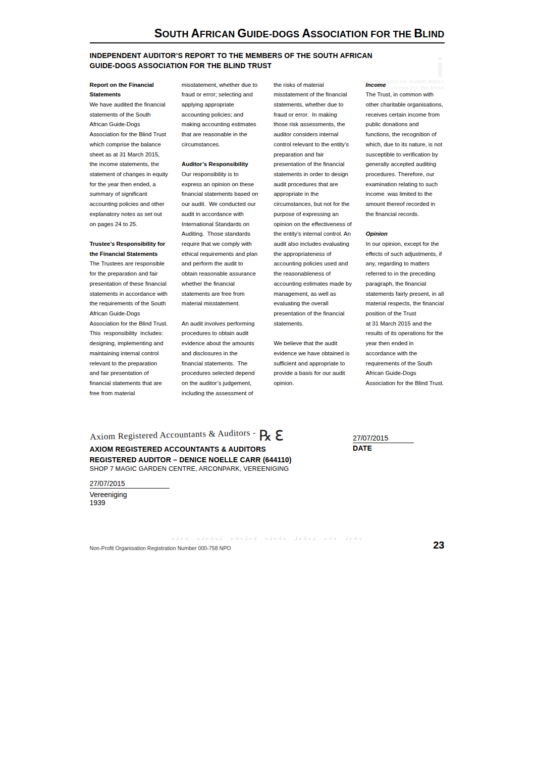SOUTH AFRICAN GUIDE-DOGS ASSOCIATION FOR THE BLIND
i
SOUTH AFRICAN GUIDE-DOGS
association for the blind
Independent Auditor’s Report to the Members of the South African
Guide-Dogs Association for the Blind Trust
Report on the Financial Statements
We have audited the financial statements of the South African Guide-Dogs Association for the Blind Trust which comprise the balance sheet as at 31 March 2015, the income statements, the statement of changes in equity for the year then ended, a summary of significant accounting policies and other explanatory notes as set out on pages 24 to 25.
Trustee’s Responsibility for the Financial Statements
The Trustees are responsible for the preparation and fair presentation of these financial statements in accordance with the requirements of the South African Guide-Dogs Association for the Blind Trust. This responsibility includes: designing, implementing and maintaining internal control relevant to the preparation and fair presentation of financial statements that are free from material misstatement, whether due to fraud or error; selecting and applying appropriate accounting policies; and making accounting estimates that are reasonable in the circumstances.
Auditor’s Responsibility
Our responsibility is to express an opinion on these financial statements based on our audit. We conducted our audit in accordance with International Standards on Auditing. Those standards require that we comply with ethical requirements and plan and perform the audit to obtain reasonable assurance whether the financial statements are free from material misstatement.
An audit involves performing procedures to obtain audit evidence about the amounts and disclosures in the financial statements. The procedures selected depend on the auditor’s judgement, including the assessment of the risks of material misstatement of the financial statements, whether due to fraud or error. In making those risk assessments, the auditor considers internal control relevant to the entity’s preparation and fair presentation of the financial statements in order to design audit procedures that are appropriate in the circumstances, but not for the purpose of expressing an opinion on the effectiveness of the entity’s internal control. An audit also includes evaluating the appropriateness of accounting policies used and the reasonableness of accounting estimates made by management, as well as evaluating the overall presentation of the financial statements.
We believe that the audit evidence we have obtained is sufficient and appropriate to provide a basis for our audit opinion.
Income
The Trust, in common with other charitable organisations, receives certain income from public donations and functions, the recognition of which, due to its nature, is not susceptible to verification by generally accepted auditing procedures. Therefore, our examination relating to such income was limited to the amount thereof recorded in the financial records.
Opinion
In our opinion, except for the effects of such adjustments, if any, regarding to matters referred to in the preceding paragraph, the financial statements fairly present, in all material respects, the financial position of the Trust
at 31 March 2015 and the results of its operations for the year then ended in accordance with the requirements of the South African Guide-Dogs Association for the Blind Trust.
Axiom Registered Accountants & Auditors -
℞ ℇ
Axiom Registered Accountants & Auditors
Registered Auditor – Denice Noelle Carr (644110)
Shop 7 Magic Garden Centre, Arconpark, Vereeniging
27/07/2015 DATE
27/07/2015 Vereeniging 1939
⠲⠼⠖⠺ ⠲⠼⠖⠺⠲⠼ ⠖⠺⠲⠼⠖⠺ ⠲⠼⠖⠺⠲ ⠼⠖⠺⠲⠼ ⠖⠺⠲ ⠼⠖⠺⠲
Non-Profit Organisation Registration Number 000-758 NPO 23